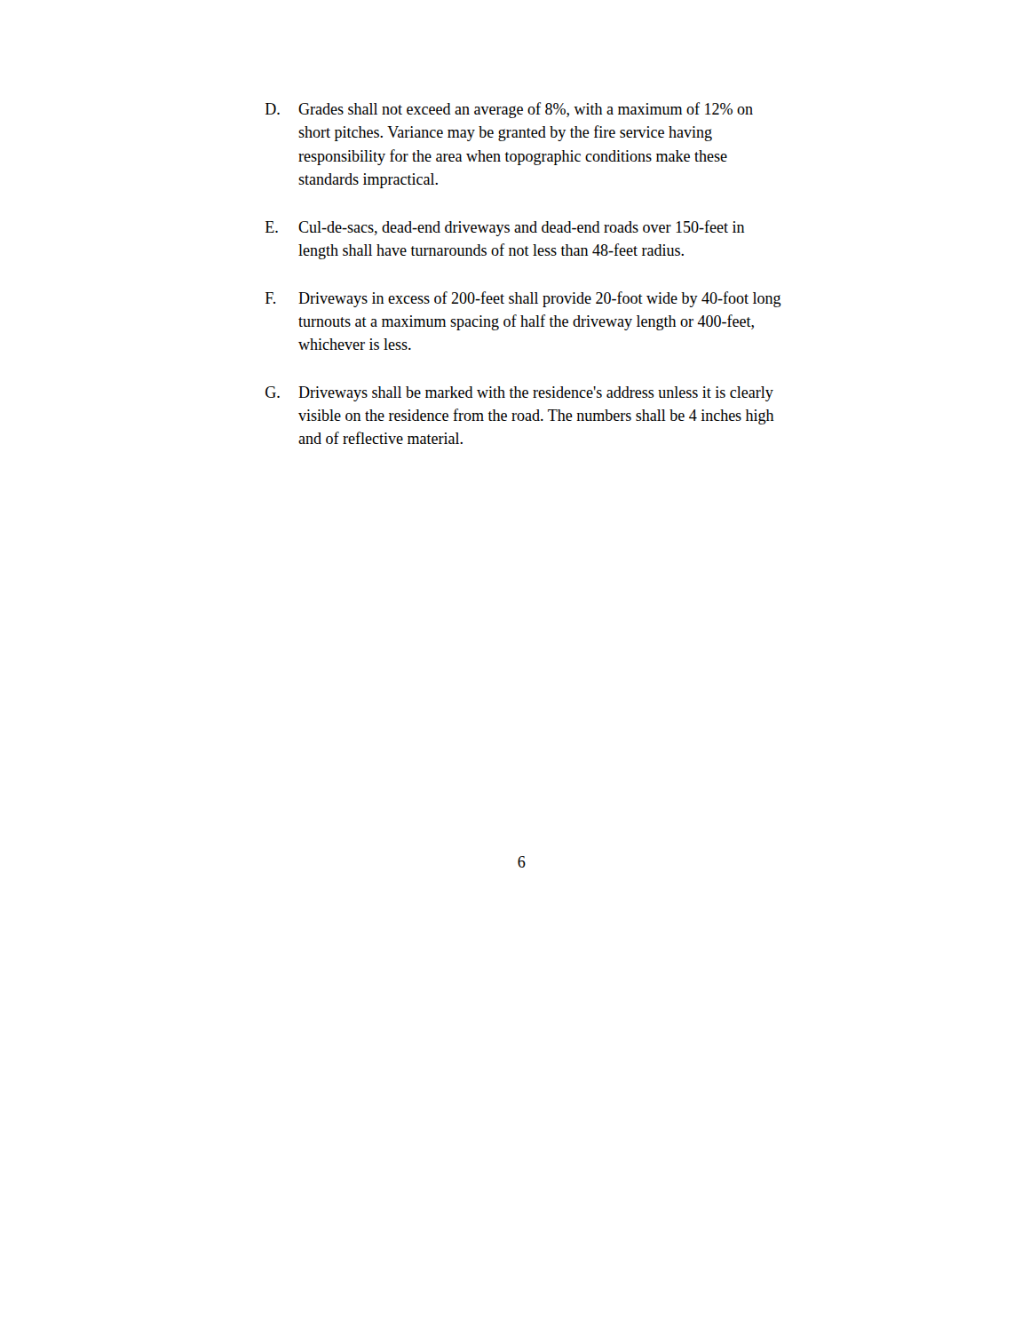D. Grades shall not exceed an average of 8%, with a maximum of 12% on short pitches. Variance may be granted by the fire service having responsibility for the area when topographic conditions make these standards impractical.
E. Cul-de-sacs, dead-end driveways and dead-end roads over 150-feet in length shall have turnarounds of not less than 48-feet radius.
F. Driveways in excess of 200-feet shall provide 20-foot wide by 40-foot long turnouts at a maximum spacing of half the driveway length or 400-feet, whichever is less.
G. Driveways shall be marked with the residence's address unless it is clearly visible on the residence from the road. The numbers shall be 4 inches high and of reflective material.
6